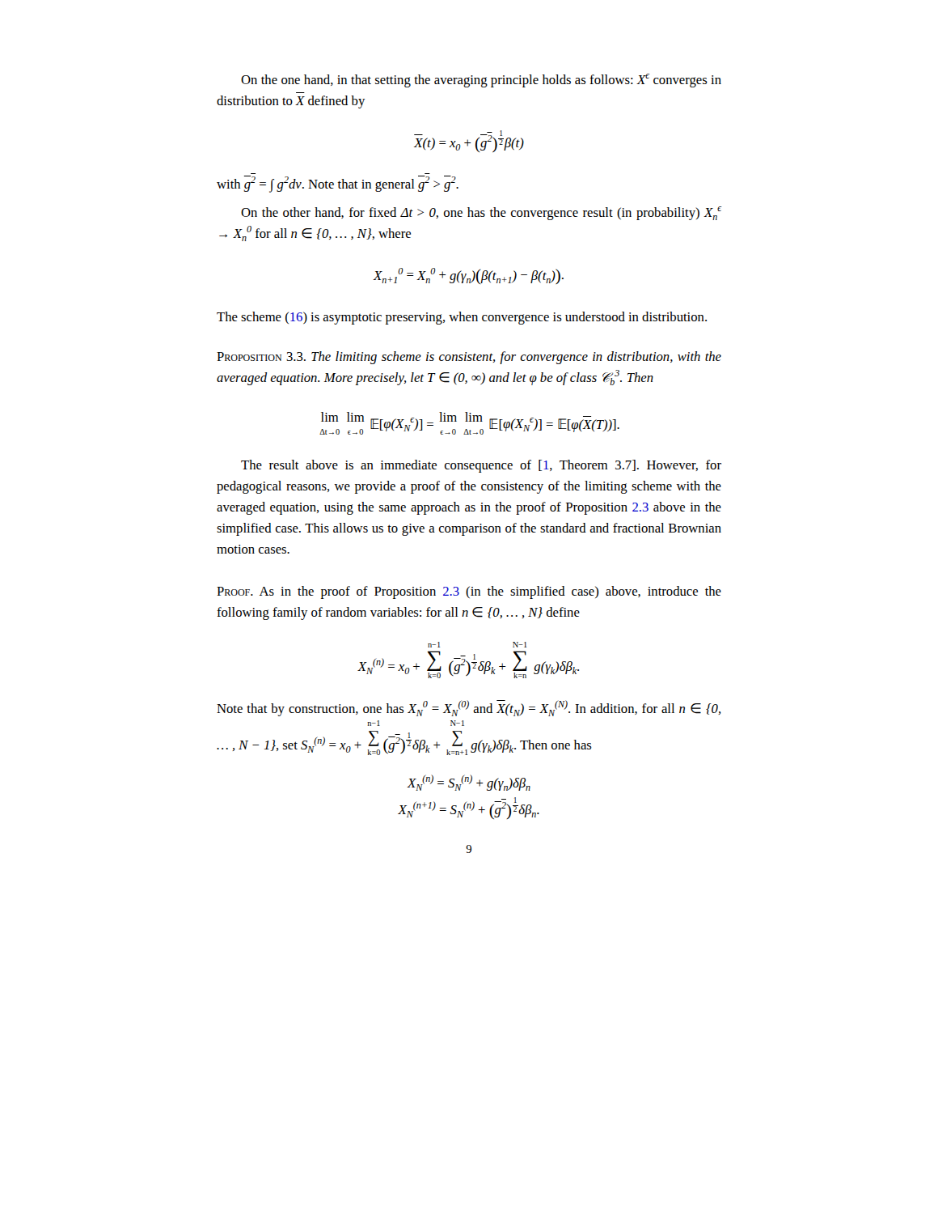On the one hand, in that setting the averaging principle holds as follows: Xϵ converges in distribution to X defined by
X(t) = x0 + (g2)12β(t)
with g2 = ∫ g2dν. Note that in general g2 > g 2.
On the other hand, for fixed Δt > 0, one has the convergence result (in probability) Xnϵ → Xn0 for all n ∈ {0, … , N}, where
Xn+10 = Xn0 + g(γn)(β(tn+1) − β(tn)).
The scheme (16) is asymptotic preserving, when convergence is understood in distribution.
Proposition 3.3. The limiting scheme is consistent, for convergence in distribution, with the averaged equation. More precisely, let T ∈ (0, ∞) and let φ be of class 𝒞b3. Then
lim Δt→0 lim ϵ→0 𝔼[φ(XNϵ)] = lim ϵ→0 lim Δt→0 𝔼[φ(XNϵ)] = 𝔼[φ(X(T))].
The result above is an immediate consequence of [1, Theorem 3.7]. However, for pedagogical reasons, we provide a proof of the consistency of the limiting scheme with the averaged equation, using the same approach as in the proof of Proposition 2.3 above in the simplified case. This allows us to give a comparison of the standard and fractional Brownian motion cases.
Proof. As in the proof of Proposition 2.3 (in the simplified case) above, introduce the following family of random variables: for all n ∈ {0, … , N} define
XN(n) = x0 + n−1∑k=0 (g2)12δβk + N−1∑k=n g(γk)δβk.
Note that by construction, one has XN0 = XN(0) and X(tN) = XN(N). In addition, for all n ∈ {0, … , N − 1}, set SN(n) = x0 + n−1∑k=0(g2)12δβk + N−1∑k=n+1 g(γk)δβk. Then one has
XN(n) = SN(n) + g(γn)δβn XN(n+1) = SN(n) + (g2)12δβn.
9